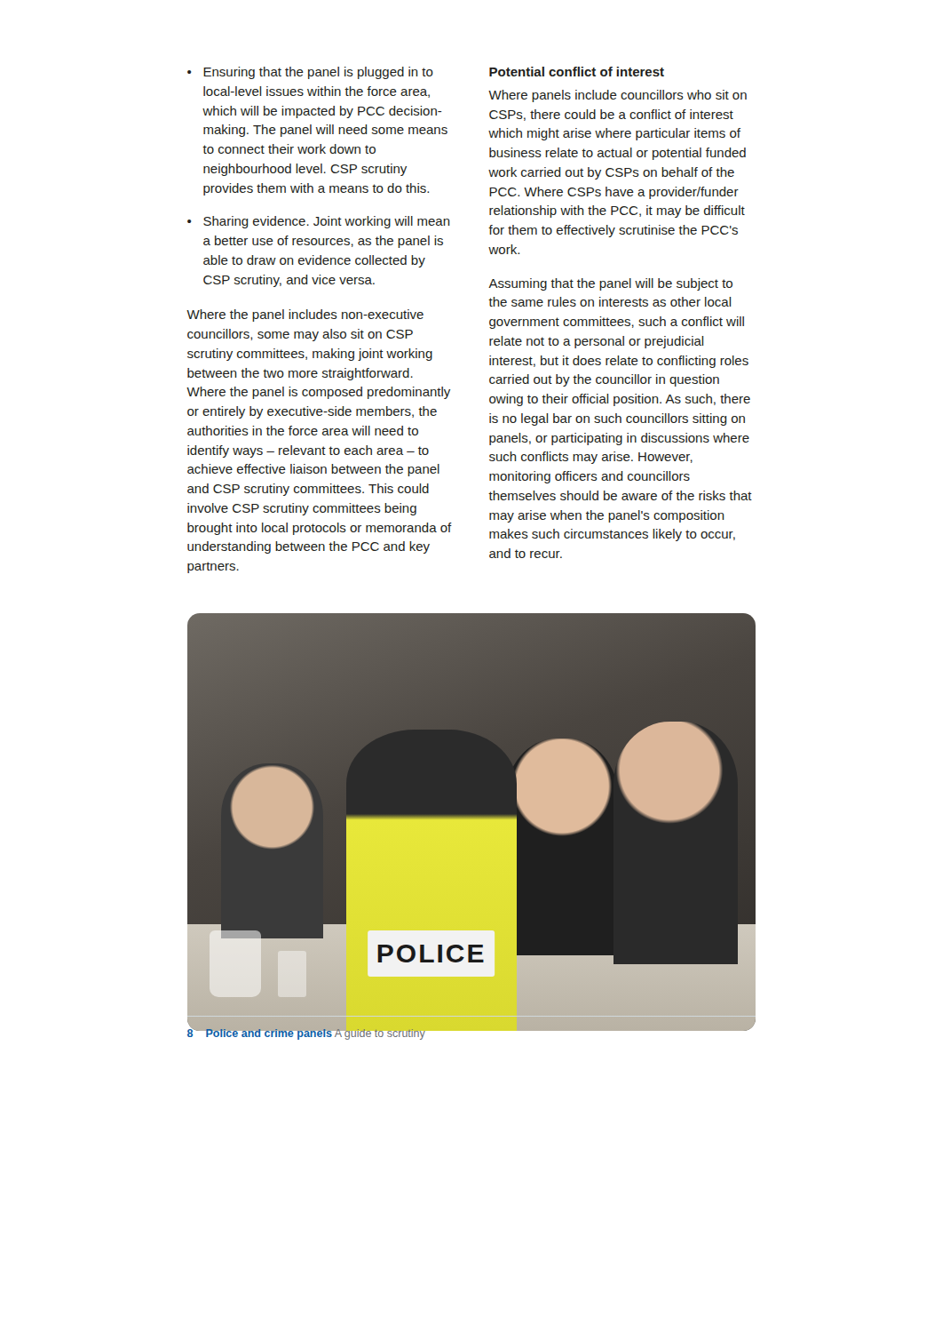Ensuring that the panel is plugged in to local-level issues within the force area, which will be impacted by PCC decision-making. The panel will need some means to connect their work down to neighbourhood level. CSP scrutiny provides them with a means to do this.
Sharing evidence. Joint working will mean a better use of resources, as the panel is able to draw on evidence collected by CSP scrutiny, and vice versa.
Where the panel includes non-executive councillors, some may also sit on CSP scrutiny committees, making joint working between the two more straightforward. Where the panel is composed predominantly or entirely by executive-side members, the authorities in the force area will need to identify ways – relevant to each area – to achieve effective liaison between the panel and CSP scrutiny committees. This could involve CSP scrutiny committees being brought into local protocols or memoranda of understanding between the PCC and key partners.
Potential conflict of interest
Where panels include councillors who sit on CSPs, there could be a conflict of interest which might arise where particular items of business relate to actual or potential funded work carried out by CSPs on behalf of the PCC. Where CSPs have a provider/funder relationship with the PCC, it may be difficult for them to effectively scrutinise the PCC's work.
Assuming that the panel will be subject to the same rules on interests as other local government committees, such a conflict will relate not to a personal or prejudicial interest, but it does relate to conflicting roles carried out by the councillor in question owing to their official position. As such, there is no legal bar on such councillors sitting on panels, or participating in discussions where such conflicts may arise. However, monitoring officers and councillors themselves should be aware of the risks that may arise when the panel's composition makes such circumstances likely to occur, and to recur.
8 Police and crime panels A guide to scrutiny